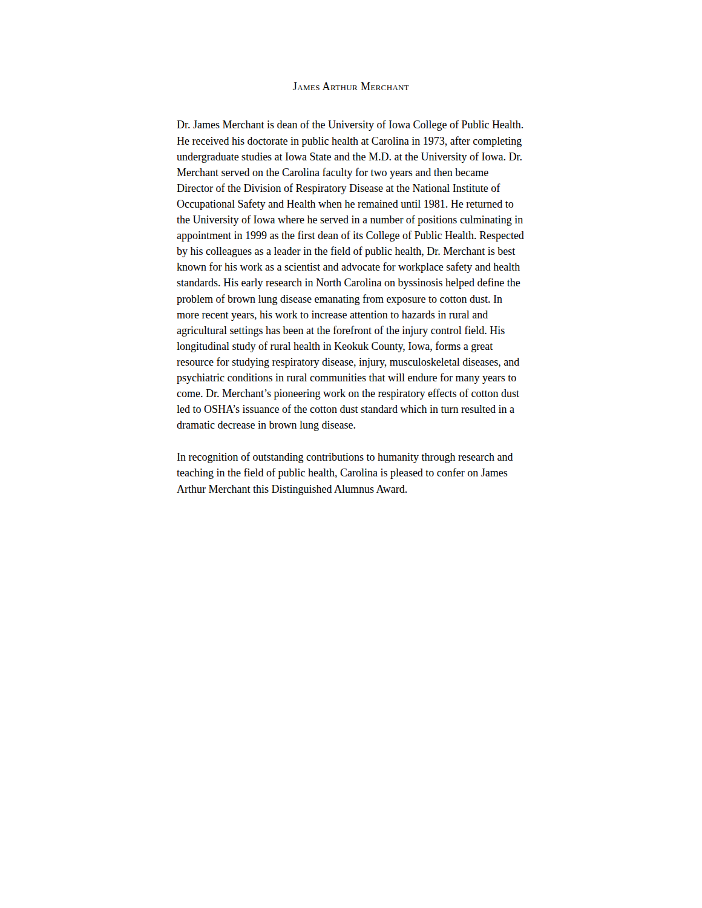James Arthur Merchant
Dr. James Merchant is dean of the University of Iowa College of Public Health. He received his doctorate in public health at Carolina in 1973, after completing undergraduate studies at Iowa State and the M.D. at the University of Iowa. Dr. Merchant served on the Carolina faculty for two years and then became Director of the Division of Respiratory Disease at the National Institute of Occupational Safety and Health when he remained until 1981. He returned to the University of Iowa where he served in a number of positions culminating in appointment in 1999 as the first dean of its College of Public Health. Respected by his colleagues as a leader in the field of public health, Dr. Merchant is best known for his work as a scientist and advocate for workplace safety and health standards. His early research in North Carolina on byssinosis helped define the problem of brown lung disease emanating from exposure to cotton dust. In more recent years, his work to increase attention to hazards in rural and agricultural settings has been at the forefront of the injury control field. His longitudinal study of rural health in Keokuk County, Iowa, forms a great resource for studying respiratory disease, injury, musculoskeletal diseases, and psychiatric conditions in rural communities that will endure for many years to come. Dr. Merchant’s pioneering work on the respiratory effects of cotton dust led to OSHA’s issuance of the cotton dust standard which in turn resulted in a dramatic decrease in brown lung disease.
In recognition of outstanding contributions to humanity through research and teaching in the field of public health, Carolina is pleased to confer on James Arthur Merchant this Distinguished Alumnus Award.